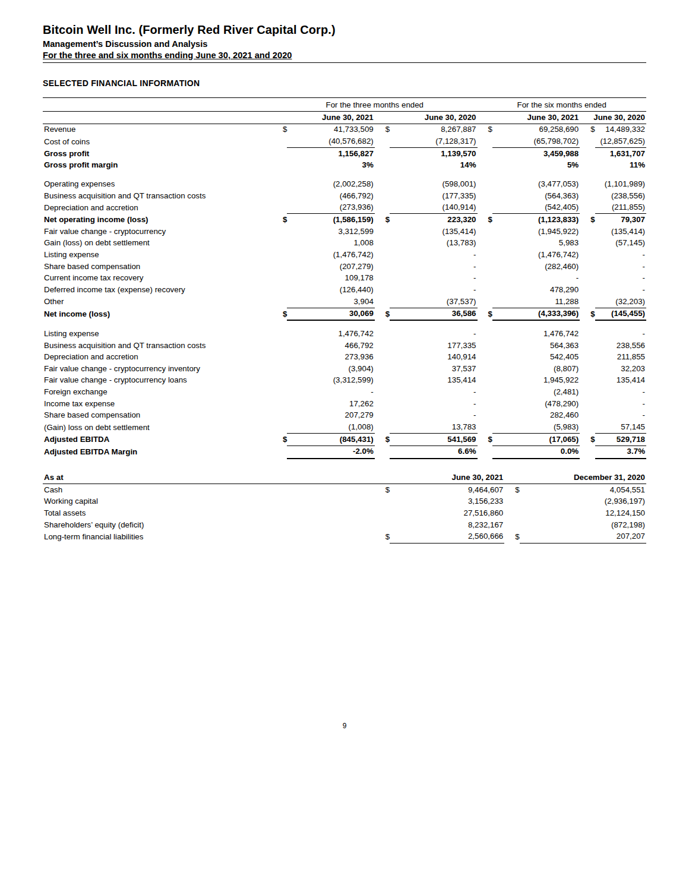Bitcoin Well Inc. (Formerly Red River Capital Corp.)
Management’s Discussion and Analysis
For the three and six months ending June 30, 2021 and 2020
SELECTED FINANCIAL INFORMATION
| | For the three months ended | For the six months ended |
| --- | --- | --- |
| | June 30, 2021 | June 30, 2020 | June 30, 2021 | June 30, 2020 |
| Revenue | $ | 41,733,509 | $ | 8,267,887 | $ | 69,258,690 | $ | 14,489,332 |
| Cost of coins | | (40,576,682) | | (7,128,317) | | (65,798,702) | | (12,857,625) |
| Gross profit | | 1,156,827 | | 1,139,570 | | 3,459,988 | | 1,631,707 |
| Gross profit margin | | 3% | | 14% | | 5% | | 11% |
| Operating expenses | | (2,002,258) | | (598,001) | | (3,477,053) | | (1,101,989) |
| Business acquisition and QT transaction costs | | (466,792) | | (177,335) | | (564,363) | | (238,556) |
| Depreciation and accretion | | (273,936) | | (140,914) | | (542,405) | | (211,855) |
| Net operating income (loss) | $ | (1,586,159) | $ | 223,320 | $ | (1,123,833) | $ | 79,307 |
| Fair value change - cryptocurrency | | 3,312,599 | | (135,414) | | (1,945,922) | | (135,414) |
| Gain (loss) on debt settlement | | 1,008 | | (13,783) | | 5,983 | | (57,145) |
| Listing expense | | (1,476,742) | | - | | (1,476,742) | | - |
| Share based compensation | | (207,279) | | - | | (282,460) | | - |
| Current income tax recovery | | 109,178 | | - | | - | | - |
| Deferred income tax (expense) recovery | | (126,440) | | - | | 478,290 | | - |
| Other | | 3,904 | | (37,537) | | 11,288 | | (32,203) |
| Net income (loss) | $ | 30,069 | $ | 36,586 | $ | (4,333,396) | $ | (145,455) |
| Listing expense | | 1,476,742 | | - | | 1,476,742 | | - |
| Business acquisition and QT transaction costs | | 466,792 | | 177,335 | | 564,363 | | 238,556 |
| Depreciation and accretion | | 273,936 | | 140,914 | | 542,405 | | 211,855 |
| Fair value change - cryptocurrency inventory | | (3,904) | | 37,537 | | (8,807) | | 32,203 |
| Fair value change - cryptocurrency loans | | (3,312,599) | | 135,414 | | 1,945,922 | | 135,414 |
| Foreign exchange | | - | | - | | (2,481) | | - |
| Income tax expense | | 17,262 | | - | | (478,290) | | - |
| Share based compensation | | 207,279 | | - | | 282,460 | | - |
| (Gain) loss on debt settlement | | (1,008) | | 13,783 | | (5,983) | | 57,145 |
| Adjusted EBITDA | $ | (845,431) | $ | 541,569 | $ | (17,065) | $ | 529,718 |
| Adjusted EBITDA Margin | | -2.0% | | 6.6% | | 0.0% | | 3.7% |
| As at | | June 30, 2021 | | December 31, 2020 |
| Cash | $ | 9,464,607 | $ | 4,054,551 |
| Working capital | | 3,156,233 | | (2,936,197) |
| Total assets | | 27,516,860 | | 12,124,150 |
| Shareholders’ equity (deficit) | | 8,232,167 | | (872,198) |
| Long-term financial liabilities | $ | 2,560,666 | $ | 207,207 |
9